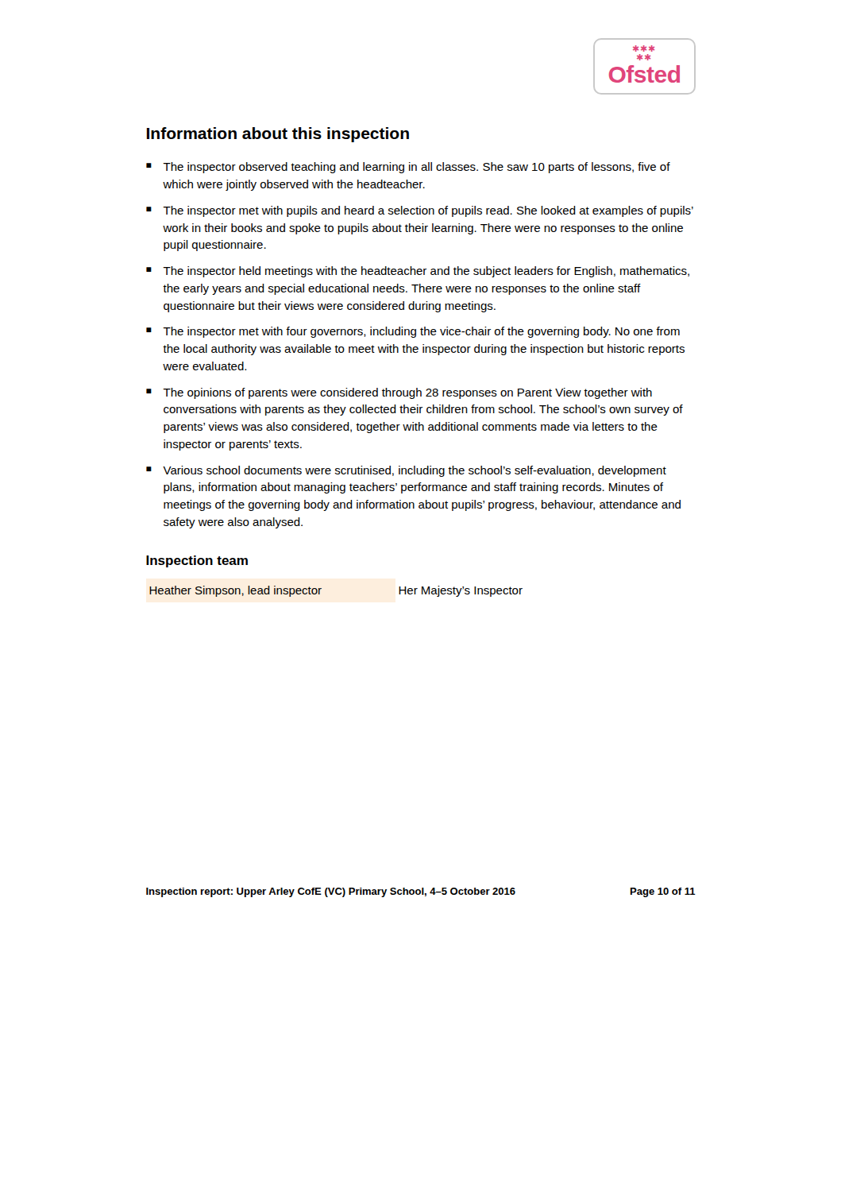✱✱✱
✱✱
Ofsted
Information about this inspection
The inspector observed teaching and learning in all classes. She saw 10 parts of lessons, five of which were jointly observed with the headteacher.
The inspector met with pupils and heard a selection of pupils read. She looked at examples of pupils’ work in their books and spoke to pupils about their learning. There were no responses to the online pupil questionnaire.
The inspector held meetings with the headteacher and the subject leaders for English, mathematics, the early years and special educational needs. There were no responses to the online staff questionnaire but their views were considered during meetings.
The inspector met with four governors, including the vice-chair of the governing body. No one from the local authority was available to meet with the inspector during the inspection but historic reports were evaluated.
The opinions of parents were considered through 28 responses on Parent View together with conversations with parents as they collected their children from school. The school’s own survey of parents’ views was also considered, together with additional comments made via letters to the inspector or parents’ texts.
Various school documents were scrutinised, including the school’s self-evaluation, development plans, information about managing teachers’ performance and staff training records. Minutes of meetings of the governing body and information about pupils’ progress, behaviour, attendance and safety were also analysed.
Inspection team
| Heather Simpson, lead inspector | Her Majesty’s Inspector |
Inspection report: Upper Arley CofE (VC) Primary School, 4–5 October 2016 Page 10 of 11